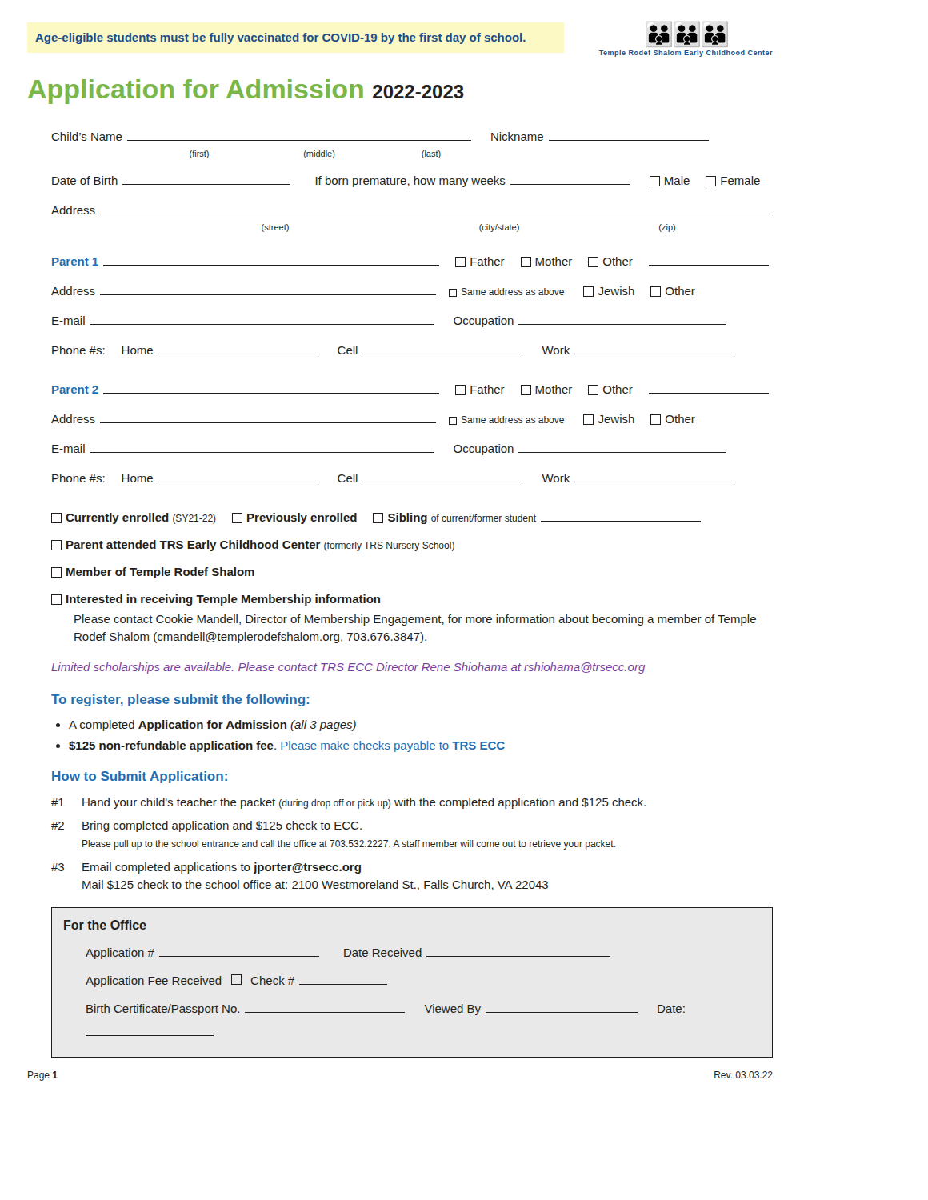Age-eligible students must be fully vaccinated for COVID-19 by the first day of school.
👪👪👪
Temple Rodef Shalom Early Childhood Center
Application for Admission 2022-2023
Child’s Name Nickname
(first) (middle) (last)
Date of Birth If born premature, how many weeks Male Female
Address
(street) (city/state) (zip)
Parent 1 Father Mother Other
Address Same address as above Jewish Other
E-mail Occupation
Phone #s: Home Cell Work
Parent 2 Father Mother Other
Address Same address as above Jewish Other
E-mail Occupation
Phone #s: Home Cell Work
Currently enrolled (SY21-22) Previously enrolled Sibling of current/former student
Parent attended TRS Early Childhood Center (formerly TRS Nursery School)
Member of Temple Rodef Shalom
Interested in receiving Temple Membership information
Please contact Cookie Mandell, Director of Membership Engagement, for more information about becoming a member of Temple Rodef Shalom (cmandell@templerodefshalom.org, 703.676.3847).
Limited scholarships are available. Please contact TRS ECC Director Rene Shiohama at rshiohama@trsecc.org
To register, please submit the following:
A completed Application for Admission (all 3 pages)
$125 non-refundable application fee. Please make checks payable to TRS ECC
How to Submit Application:
#1 Hand your child's teacher the packet (during drop off or pick up) with the completed application and $125 check.
#2 Bring completed application and $125 check to ECC.
Please pull up to the school entrance and call the office at 703.532.2227. A staff member will come out to retrieve your packet.
#3 Email completed applications to jporter@trsecc.org
Mail $125 check to the school office at: 2100 Westmoreland St., Falls Church, VA 22043
For the Office
Application # Date Received
Application Fee Received Check #
Birth Certificate/Passport No. Viewed By Date:
Page 1
Rev. 03.03.22